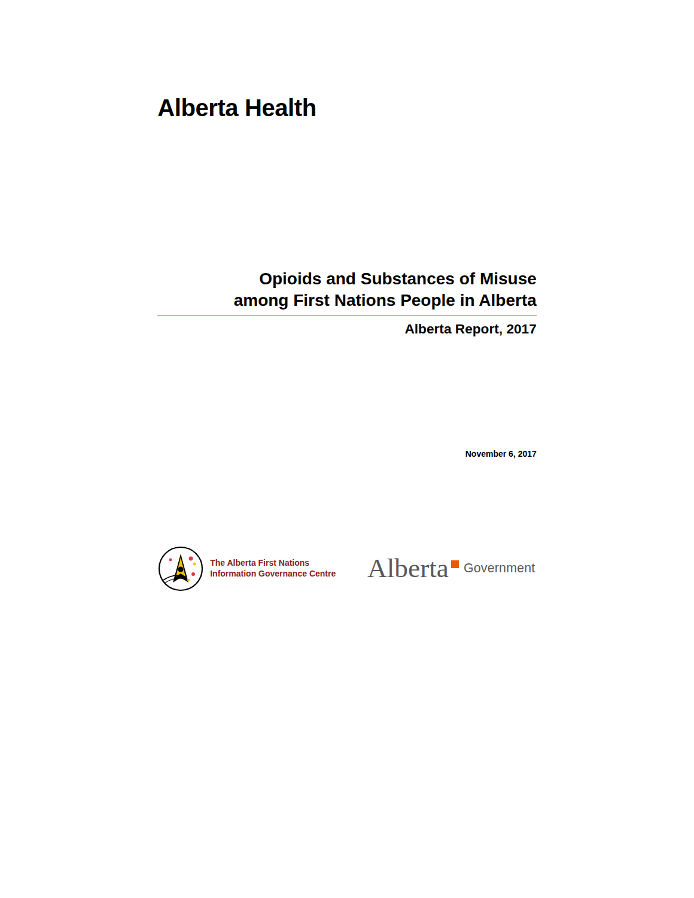Alberta Health
Opioids and Substances of Misuse
among First Nations People in Alberta
Alberta Report, 2017
November 6, 2017
The Alberta First Nations
Information Governance Centre
Alberta Government